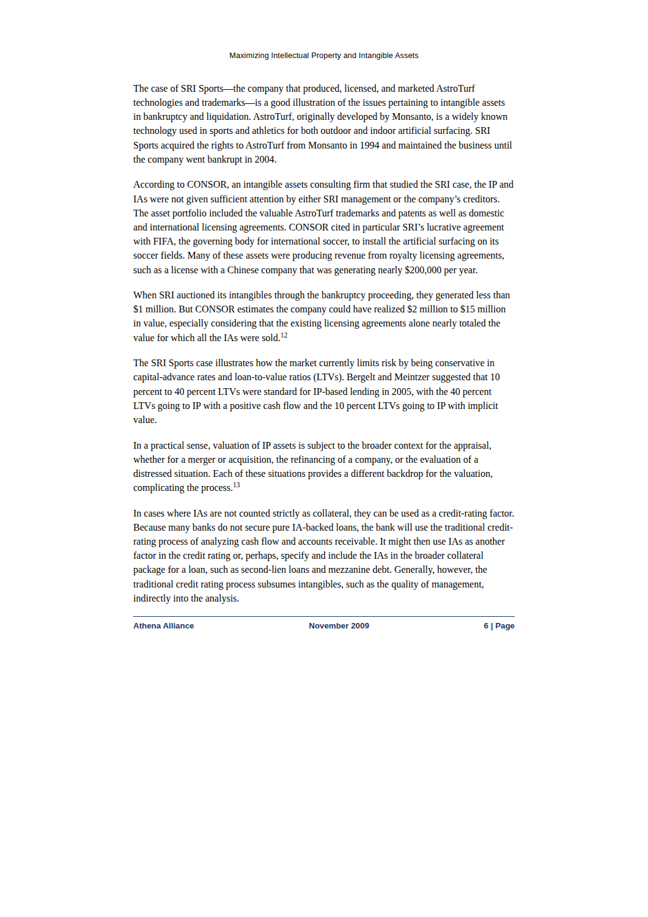Maximizing Intellectual Property and Intangible Assets
The case of SRI Sports—the company that produced, licensed, and marketed AstroTurf technologies and trademarks—is a good illustration of the issues pertaining to intangible assets in bankruptcy and liquidation. AstroTurf, originally developed by Monsanto, is a widely known technology used in sports and athletics for both outdoor and indoor artificial surfacing. SRI Sports acquired the rights to AstroTurf from Monsanto in 1994 and maintained the business until the company went bankrupt in 2004.
According to CONSOR, an intangible assets consulting firm that studied the SRI case, the IP and IAs were not given sufficient attention by either SRI management or the company’s creditors. The asset portfolio included the valuable AstroTurf trademarks and patents as well as domestic and international licensing agreements. CONSOR cited in particular SRI’s lucrative agreement with FIFA, the governing body for international soccer, to install the artificial surfacing on its soccer fields. Many of these assets were producing revenue from royalty licensing agreements, such as a license with a Chinese company that was generating nearly $200,000 per year.
When SRI auctioned its intangibles through the bankruptcy proceeding, they generated less than $1 million. But CONSOR estimates the company could have realized $2 million to $15 million in value, especially considering that the existing licensing agreements alone nearly totaled the value for which all the IAs were sold.12
The SRI Sports case illustrates how the market currently limits risk by being conservative in capital-advance rates and loan-to-value ratios (LTVs). Bergelt and Meintzer suggested that 10 percent to 40 percent LTVs were standard for IP-based lending in 2005, with the 40 percent LTVs going to IP with a positive cash flow and the 10 percent LTVs going to IP with implicit value.
In a practical sense, valuation of IP assets is subject to the broader context for the appraisal, whether for a merger or acquisition, the refinancing of a company, or the evaluation of a distressed situation. Each of these situations provides a different backdrop for the valuation, complicating the process.13
In cases where IAs are not counted strictly as collateral, they can be used as a credit-rating factor. Because many banks do not secure pure IA-backed loans, the bank will use the traditional credit-rating process of analyzing cash flow and accounts receivable. It might then use IAs as another factor in the credit rating or, perhaps, specify and include the IAs in the broader collateral package for a loan, such as second-lien loans and mezzanine debt. Generally, however, the traditional credit rating process subsumes intangibles, such as the quality of management, indirectly into the analysis.
Athena Alliance
November 2009
6 | Page